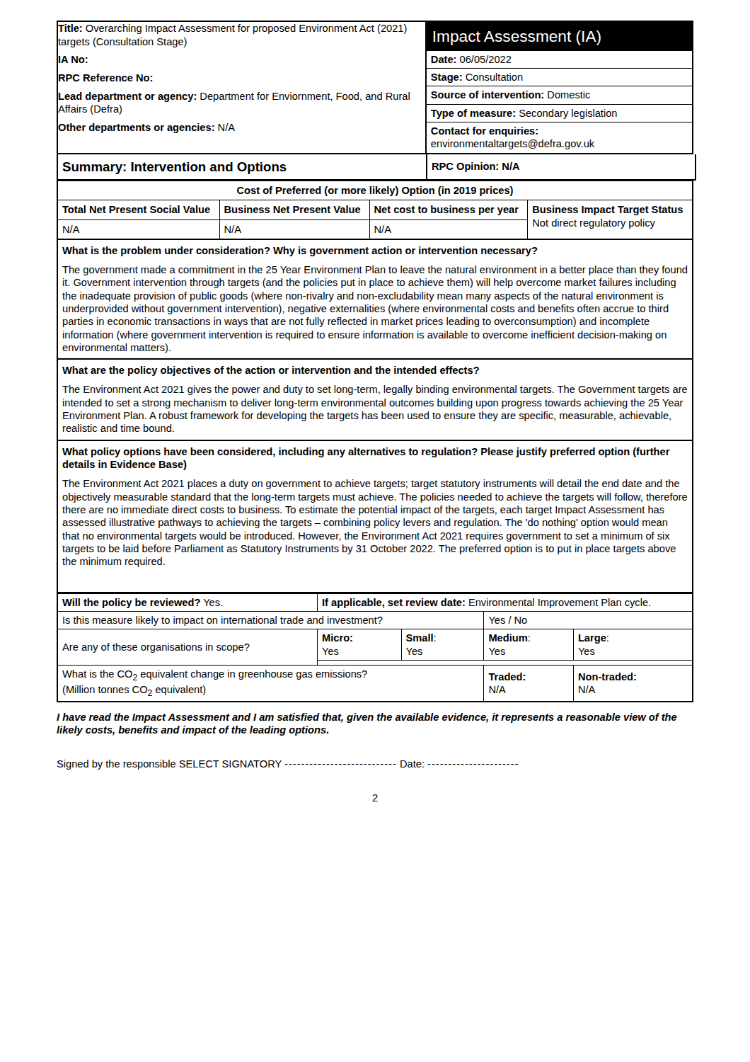| Title: Overarching Impact Assessment for proposed Environment Act (2021) targets (Consultation Stage) IA No: RPC Reference No: Lead department or agency: Department for Enviornment, Food, and Rural Affairs (Defra) Other departments or agencies: N/A | Impact Assessment (IA) / Date: 06/05/2022 / / Stage: Consultation / / Source of intervention: Domestic / / Type of measure: Secondary legislation / / Contact for enquiries: environmentaltargets@defra.gov.uk / |
Summary: Intervention and Options
RPC Opinion: N/A
| Cost of Preferred (or more likely) Option (in 2019 prices) |
| --- |
| Total Net Present Social Value | Business Net Present Value | Net cost to business per year | Business Impact Target Status Not direct regulatory policy |
| N/A | N/A | N/A |
What is the problem under consideration? Why is government action or intervention necessary?
The government made a commitment in the 25 Year Environment Plan to leave the natural environment in a better place than they found it. Government intervention through targets (and the policies put in place to achieve them) will help overcome market failures including the inadequate provision of public goods (where non-rivalry and non-excludability mean many aspects of the natural environment is underprovided without government intervention), negative externalities (where environmental costs and benefits often accrue to third parties in economic transactions in ways that are not fully reflected in market prices leading to overconsumption) and incomplete information (where government intervention is required to ensure information is available to overcome inefficient decision-making on environmental matters).
What are the policy objectives of the action or intervention and the intended effects?
The Environment Act 2021 gives the power and duty to set long-term, legally binding environmental targets. The Government targets are intended to set a strong mechanism to deliver long-term environmental outcomes building upon progress towards achieving the 25 Year Environment Plan. A robust framework for developing the targets has been used to ensure they are specific, measurable, achievable, realistic and time bound.
What policy options have been considered, including any alternatives to regulation? Please justify preferred option (further details in Evidence Base)
The Environment Act 2021 places a duty on government to achieve targets; target statutory instruments will detail the end date and the objectively measurable standard that the long-term targets must achieve. The policies needed to achieve the targets will follow, therefore there are no immediate direct costs to business. To estimate the potential impact of the targets, each target Impact Assessment has assessed illustrative pathways to achieving the targets – combining policy levers and regulation. The 'do nothing' option would mean that no environmental targets would be introduced. However, the Environment Act 2021 requires government to set a minimum of six targets to be laid before Parliament as Statutory Instruments by 31 October 2022. The preferred option is to put in place targets above the minimum required.
| Will the policy be reviewed? Yes. | If applicable, set review date: Environmental Improvement Plan cycle. |
| Is this measure likely to impact on international trade and investment? | Yes / No |
| Are any of these organisations in scope? | Micro: Yes | Small : Yes | Medium : Yes | Large : Yes |
| What is the CO 2 equivalent change in greenhouse gas emissions? (Million tonnes CO 2 equivalent) | Traded: N/A | Non-traded: N/A |
I have read the Impact Assessment and I am satisfied that, given the available evidence, it represents a reasonable view of the likely costs, benefits and impact of the leading options.
Signed by the responsible SELECT SIGNATORY --------------------------- Date: ----------------------
2